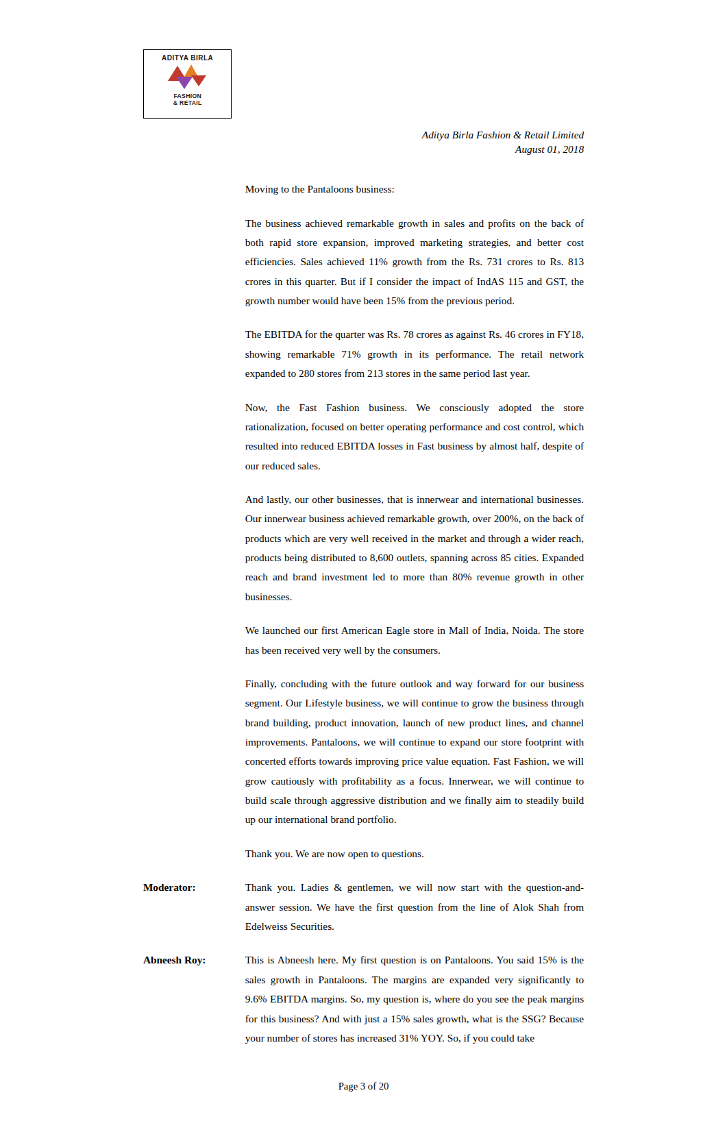ADITYA BIRLA
FASHION
& RETAIL
Aditya Birla Fashion & Retail Limited
August 01, 2018
Moving to the Pantaloons business:
The business achieved remarkable growth in sales and profits on the back of both rapid store expansion, improved marketing strategies, and better cost efficiencies. Sales achieved 11% growth from the Rs. 731 crores to Rs. 813 crores in this quarter. But if I consider the impact of IndAS 115 and GST, the growth number would have been 15% from the previous period.
The EBITDA for the quarter was Rs. 78 crores as against Rs. 46 crores in FY18, showing remarkable 71% growth in its performance. The retail network expanded to 280 stores from 213 stores in the same period last year.
Now, the Fast Fashion business. We consciously adopted the store rationalization, focused on better operating performance and cost control, which resulted into reduced EBITDA losses in Fast business by almost half, despite of our reduced sales.
And lastly, our other businesses, that is innerwear and international businesses. Our innerwear business achieved remarkable growth, over 200%, on the back of products which are very well received in the market and through a wider reach, products being distributed to 8,600 outlets, spanning across 85 cities. Expanded reach and brand investment led to more than 80% revenue growth in other businesses.
We launched our first American Eagle store in Mall of India, Noida. The store has been received very well by the consumers.
Finally, concluding with the future outlook and way forward for our business segment. Our Lifestyle business, we will continue to grow the business through brand building, product innovation, launch of new product lines, and channel improvements. Pantaloons, we will continue to expand our store footprint with concerted efforts towards improving price value equation. Fast Fashion, we will grow cautiously with profitability as a focus. Innerwear, we will continue to build scale through aggressive distribution and we finally aim to steadily build up our international brand portfolio.
Thank you. We are now open to questions.
Moderator: Thank you. Ladies & gentlemen, we will now start with the question-and-answer session. We have the first question from the line of Alok Shah from Edelweiss Securities.
Abneesh Roy: This is Abneesh here. My first question is on Pantaloons. You said 15% is the sales growth in Pantaloons. The margins are expanded very significantly to 9.6% EBITDA margins. So, my question is, where do you see the peak margins for this business? And with just a 15% sales growth, what is the SSG? Because your number of stores has increased 31% YOY. So, if you could take
Page 3 of 20